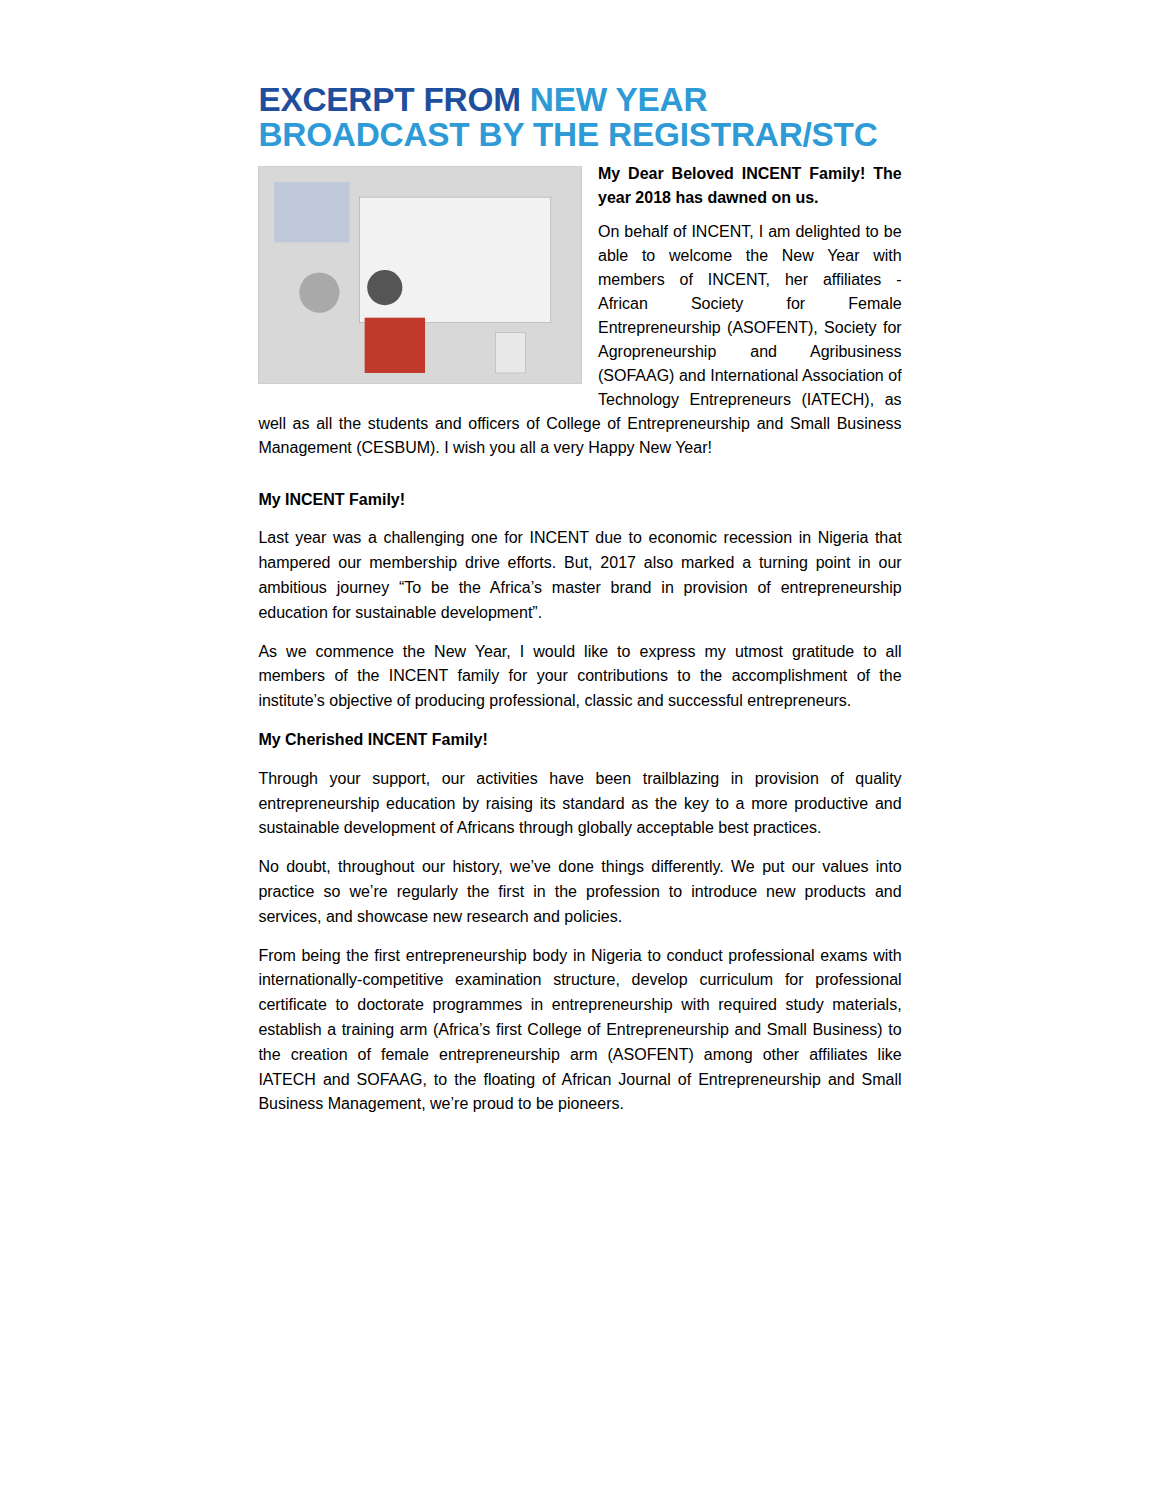EXCERPT FROM NEW YEAR BROADCAST BY THE REGISTRAR/STC
My Dear Beloved INCENT Family! The year 2018 has dawned on us.
On behalf of INCENT, I am delighted to be able to welcome the New Year with members of INCENT, her affiliates - African Society for Female Entrepreneurship (ASOFENT), Society for Agropreneurship and Agribusiness (SOFAAG) and International Association of Technology Entrepreneurs (IATECH), as well as all the students and officers of College of Entrepreneurship and Small Business Management (CESBUM). I wish you all a very Happy New Year!
My INCENT Family!
Last year was a challenging one for INCENT due to economic recession in Nigeria that hampered our membership drive efforts. But, 2017 also marked a turning point in our ambitious journey “To be the Africa’s master brand in provision of entrepreneurship education for sustainable development”.
As we commence the New Year, I would like to express my utmost gratitude to all members of the INCENT family for your contributions to the accomplishment of the institute’s objective of producing professional, classic and successful entrepreneurs.
My Cherished INCENT Family!
Through your support, our activities have been trailblazing in provision of quality entrepreneurship education by raising its standard as the key to a more productive and sustainable development of Africans through globally acceptable best practices.
No doubt, throughout our history, we’ve done things differently. We put our values into practice so we’re regularly the first in the profession to introduce new products and services, and showcase new research and policies.
From being the first entrepreneurship body in Nigeria to conduct professional exams with internationally-competitive examination structure, develop curriculum for professional certificate to doctorate programmes in entrepreneurship with required study materials, establish a training arm (Africa’s first College of Entrepreneurship and Small Business) to the creation of female entrepreneurship arm (ASOFENT) among other affiliates like IATECH and SOFAAG, to the floating of African Journal of Entrepreneurship and Small Business Management, we’re proud to be pioneers.